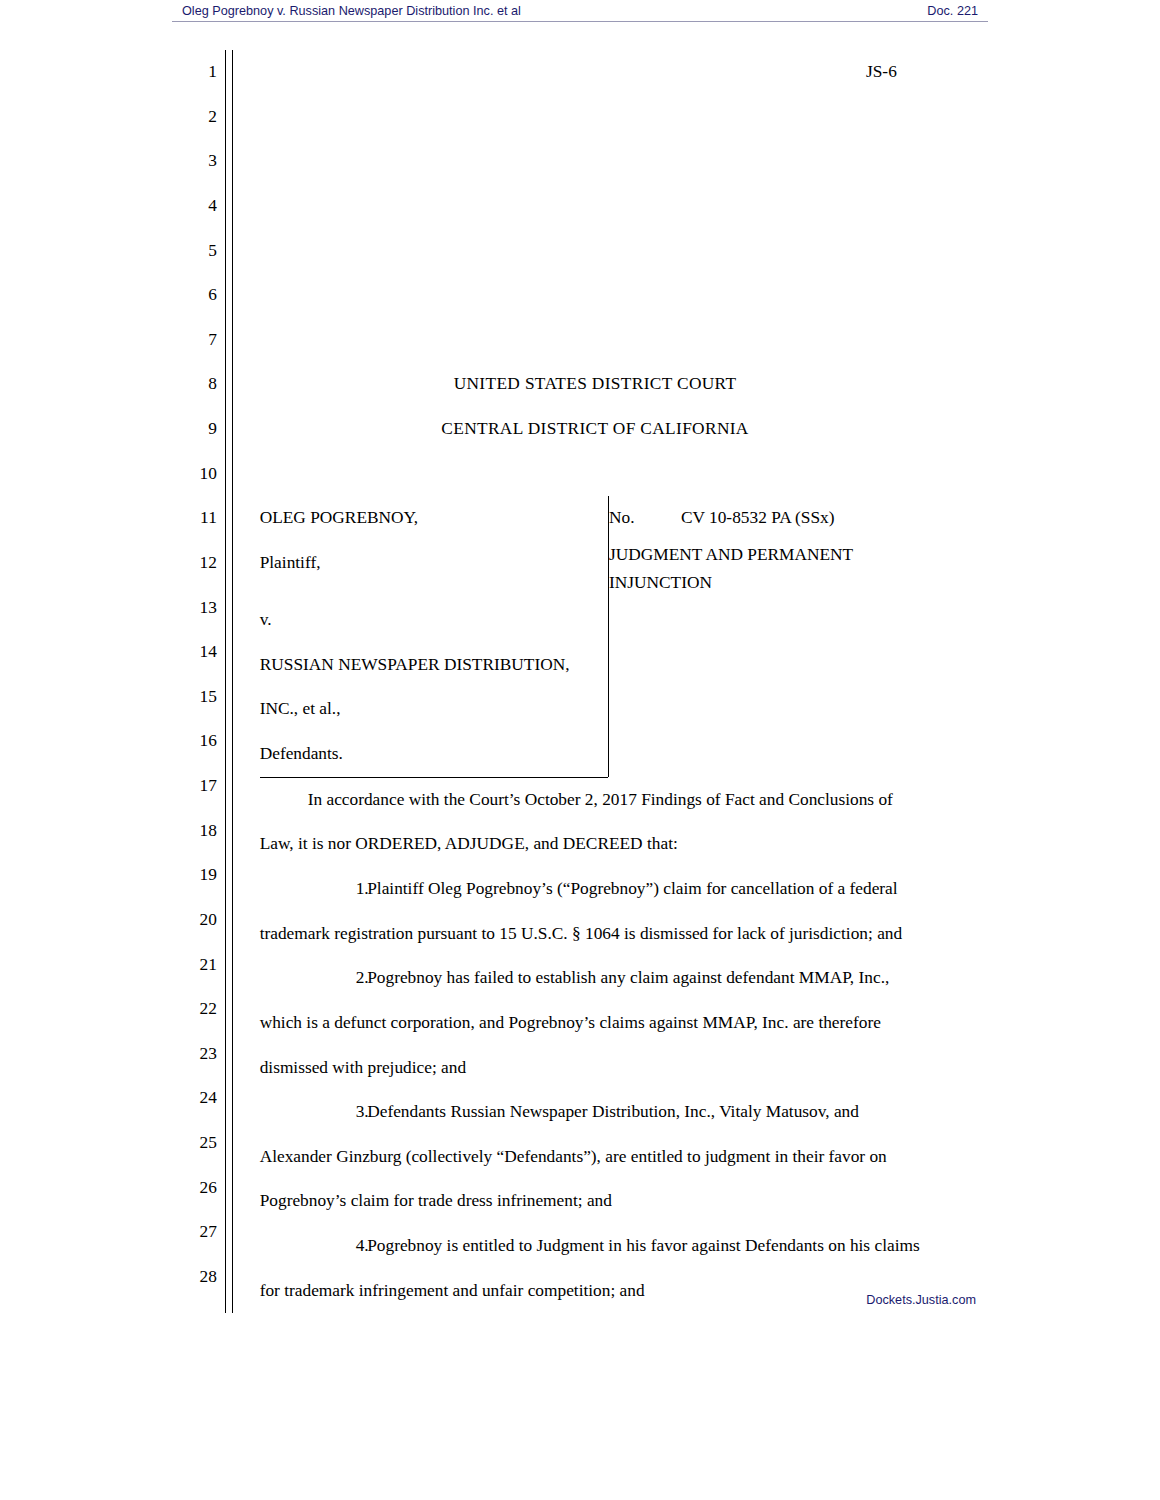Oleg Pogrebnoy v. Russian Newspaper Distribution Inc. et al
Doc. 221
1
2
3
4
5
6
7
8
9
10
11
12
13
14
15
16
17
18
19
20
21
22
23
24
25
26
27
28
JS-6
UNITED STATES DISTRICT COURT
CENTRAL DISTRICT OF CALIFORNIA
| OLEG POGREBNOY, | No. CV 10-8532 PA (SSx) |
| Plaintiff, | JUDGMENT AND PERMANENT INJUNCTION |
| v. | |
| RUSSIAN NEWSPAPER DISTRIBUTION, INC., et al., | |
| Defendants. | |
In accordance with the Court’s October 2, 2017 Findings of Fact and Conclusions of Law, it is nor ORDERED, ADJUDGE, and DECREED that:
1. Plaintiff Oleg Pogrebnoy’s (“Pogrebnoy”) claim for cancellation of a federal trademark registration pursuant to 15 U.S.C. § 1064 is dismissed for lack of jurisdiction; and
2. Pogrebnoy has failed to establish any claim against defendant MMAP, Inc., which is a defunct corporation, and Pogrebnoy’s claims against MMAP, Inc. are therefore dismissed with prejudice; and
3. Defendants Russian Newspaper Distribution, Inc., Vitaly Matusov, and Alexander Ginzburg (collectively “Defendants”), are entitled to judgment in their favor on Pogrebnoy’s claim for trade dress infrinement; and
4. Pogrebnoy is entitled to Judgment in his favor against Defendants on his claims for trademark infringement and unfair competition; and
Dockets.Justia.com